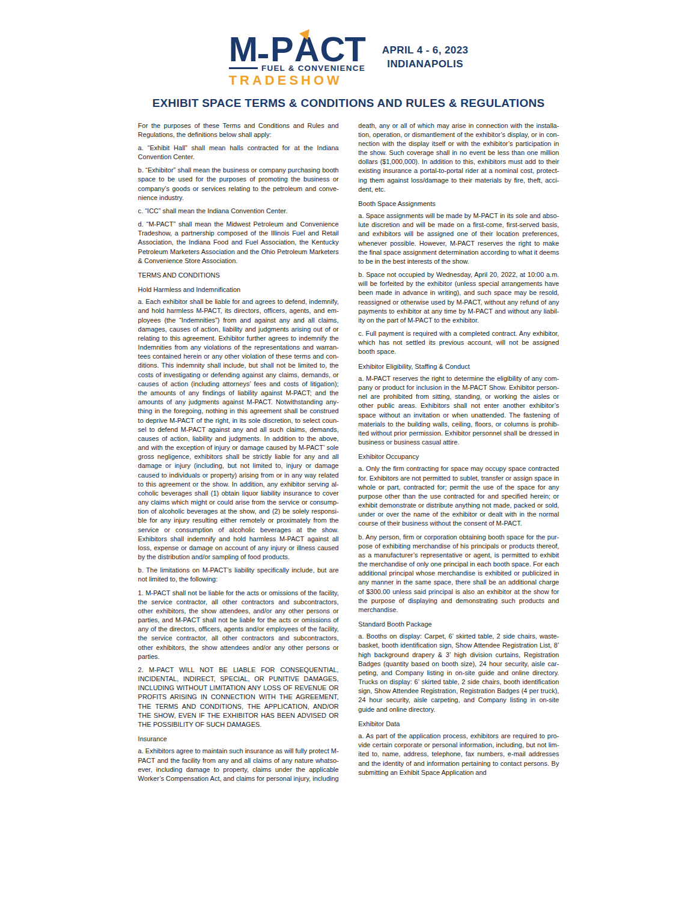M P ACT
FUEL & CONVENIENCE
TRADESHOW
APRIL 4 - 6, 2023
INDIANAPOLIS
EXHIBIT SPACE TERMS & CONDITIONS AND RULES & REGULATIONS
For the purposes of these Terms and Conditions and Rules and Regulations, the definitions below shall apply:
a. “Exhibit Hall” shall mean halls contracted for at the Indiana Convention Center.
b. “Exhibitor” shall mean the business or company purchasing booth space to be used for the purposes of promoting the business or company’s goods or services relating to the petroleum and convenience industry.
c. “ICC” shall mean the Indiana Convention Center.
d. “M-PACT” shall mean the Midwest Petroleum and Convenience Tradeshow, a partnership composed of the Illinois Fuel and Retail Association, the Indiana Food and Fuel Association, the Kentucky Petroleum Marketers Association and the Ohio Petroleum Marketers & Convenience Store Association.
TERMS AND CONDITIONS
Hold Harmless and Indemnification
a. Each exhibitor shall be liable for and agrees to defend, indemnify, and hold harmless M-PACT, its directors, officers, agents, and employees (the “Indemnities”) from and against any and all claims, damages, causes of action, liability and judgments arising out of or relating to this agreement. Exhibitor further agrees to indemnify the Indemnities from any violations of the representations and warrantees contained herein or any other violation of these terms and conditions. This indemnity shall include, but shall not be limited to, the costs of investigating or defending against any claims, demands, or causes of action (including attorneys’ fees and costs of litigation); the amounts of any findings of liability against M-PACT; and the amounts of any judgments against M-PACT. Notwithstanding anything in the foregoing, nothing in this agreement shall be construed to deprive M-PACT of the right, in its sole discretion, to select counsel to defend M-PACT against any and all such claims, demands, causes of action, liability and judgments. In addition to the above, and with the exception of injury or damage caused by M-PACT’ sole gross negligence, exhibitors shall be strictly liable for any and all damage or injury (including, but not limited to, injury or damage caused to individuals or property) arising from or in any way related to this agreement or the show. In addition, any exhibitor serving alcoholic beverages shall (1) obtain liquor liability insurance to cover any claims which might or could arise from the service or consumption of alcoholic beverages at the show, and (2) be solely responsible for any injury resulting either remotely or proximately from the service or consumption of alcoholic beverages at the show. Exhibitors shall indemnify and hold harmless M-PACT against all loss, expense or damage on account of any injury or illness caused by the distribution and/or sampling of food products.
b. The limitations on M-PACT’s liability specifically include, but are not limited to, the following:
1. M-PACT shall not be liable for the acts or omissions of the facility, the service contractor, all other contractors and subcontractors, other exhibitors, the show attendees, and/or any other persons or parties, and M-PACT shall not be liable for the acts or omissions of any of the directors, officers, agents and/or employees of the facility, the service contractor, all other contractors and subcontractors, other exhibitors, the show attendees and/or any other persons or parties.
2. M-PACT WILL NOT BE LIABLE FOR CONSEQUENTIAL, INCIDENTAL, INDIRECT, SPECIAL, OR PUNITIVE DAMAGES, INCLUDING WITHOUT LIMITATION ANY LOSS OF REVENUE OR PROFITS ARISING IN CONNECTION WITH THE AGREEMENT, THE TERMS AND CONDITIONS, THE APPLICATION, AND/OR THE SHOW, EVEN IF THE EXHIBITOR HAS BEEN ADVISED OR THE POSSIBILITY OF SUCH DAMAGES.
Insurance
a. Exhibitors agree to maintain such insurance as will fully protect M-PACT and the facility from any and all claims of any nature whatsoever, including damage to property, claims under the applicable Worker’s Compensation Act, and claims for personal injury, including death, any or all of which may arise in connection with the installation, operation, or dismantlement of the exhibitor’s display, or in connection with the display itself or with the exhibitor’s participation in the show. Such coverage shall in no event be less than one million dollars ($1,000,000). In addition to this, exhibitors must add to their existing insurance a portal-to-portal rider at a nominal cost, protecting them against loss/damage to their materials by fire, theft, accident, etc.
Booth Space Assignments
a. Space assignments will be made by M-PACT in its sole and absolute discretion and will be made on a first-come, first-served basis, and exhibitors will be assigned one of their location preferences, whenever possible. However, M-PACT reserves the right to make the final space assignment determination according to what it deems to be in the best interests of the show.
b. Space not occupied by Wednesday, April 20, 2022, at 10:00 a.m. will be forfeited by the exhibitor (unless special arrangements have been made in advance in writing), and such space may be resold, reassigned or otherwise used by M-PACT, without any refund of any payments to exhibitor at any time by M-PACT and without any liability on the part of M-PACT to the exhibitor.
c. Full payment is required with a completed contract. Any exhibitor, which has not settled its previous account, will not be assigned booth space.
Exhibitor Eligibility, Staffing & Conduct
a. M-PACT reserves the right to determine the eligibility of any company or product for inclusion in the M-PACT Show. Exhibitor personnel are prohibited from sitting, standing, or working the aisles or other public areas. Exhibitors shall not enter another exhibitor’s space without an invitation or when unattended. The fastening of materials to the building walls, ceiling, floors, or columns is prohibited without prior permission. Exhibitor personnel shall be dressed in business or business casual attire.
Exhibitor Occupancy
a. Only the firm contracting for space may occupy space contracted for. Exhibitors are not permitted to sublet, transfer or assign space in whole or part, contracted for; permit the use of the space for any purpose other than the use contracted for and specified herein; or exhibit demonstrate or distribute anything not made, packed or sold, under or over the name of the exhibitor or dealt with in the normal course of their business without the consent of M-PACT.
b. Any person, firm or corporation obtaining booth space for the purpose of exhibiting merchandise of his principals or products thereof, as a manufacturer’s representative or agent, is permitted to exhibit the merchandise of only one principal in each booth space. For each additional principal whose merchandise is exhibited or publicized in any manner in the same space, there shall be an additional charge of $300.00 unless said principal is also an exhibitor at the show for the purpose of displaying and demonstrating such products and merchandise.
Standard Booth Package
a. Booths on display: Carpet, 6’ skirted table, 2 side chairs, wastebasket, booth identification sign, Show Attendee Registration List, 8’ high background drapery & 3’ high division curtains, Registration Badges (quantity based on booth size), 24 hour security, aisle carpeting, and Company listing in on-site guide and online directory. Trucks on display: 6’ skirted table, 2 side chairs, booth identification sign, Show Attendee Registration, Registration Badges (4 per truck), 24 hour security, aisle carpeting, and Company listing in on-site guide and online directory.
Exhibitor Data
a. As part of the application process, exhibitors are required to provide certain corporate or personal information, including, but not limited to, name, address, telephone, fax numbers, e-mail addresses and the identity of and information pertaining to contact persons. By submitting an Exhibit Space Application and